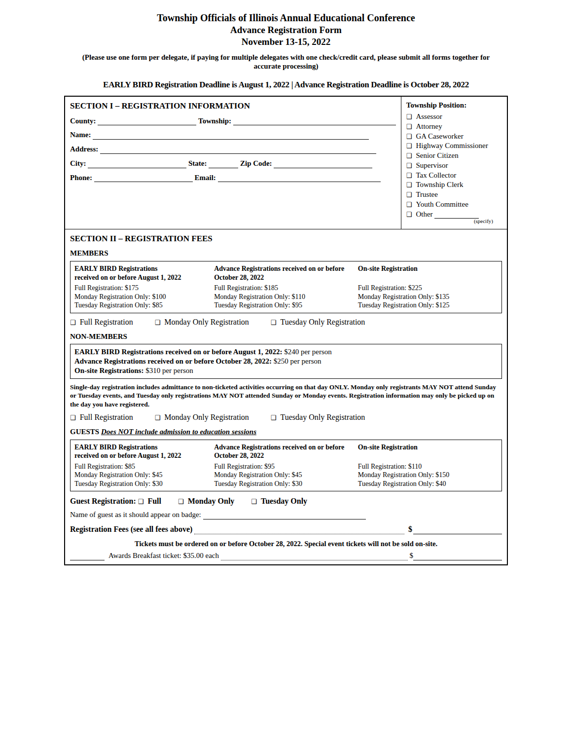Township Officials of Illinois Annual Educational Conference
Advance Registration Form
November 13-15, 2022
(Please use one form per delegate, if paying for multiple delegates with one check/credit card, please submit all forms together for accurate processing)
EARLY BIRD Registration Deadline is August 1, 2022 | Advance Registration Deadline is October 28, 2022
| SECTION I – REGISTRATION INFORMATION County: Township: Name: Address: City: State: Zip Code: Phone: Email: | Township Position: ❑ Assessor ❑ Attorney ❑ GA Caseworker ❑ Highway Commissioner ❑ Senior Citizen ❑ Supervisor ❑ Tax Collector ❑ Township Clerk ❑ Trustee ❑ Youth Committee ❑ Other (specify) |
| SECTION II – REGISTRATION FEES MEMBERS / EARLY BIRD Registrations received on or before August 1, 2022 / Advance Registrations received on or before October 28, 2022 / On-site Registration / / Full Registration: $175 Monday Registration Only: $100 Tuesday Registration Only: $85 / Full Registration: $185 Monday Registration Only: $110 Tuesday Registration Only: $95 / Full Registration: $225 Monday Registration Only: $135 Tuesday Registration Only: $125 / ❑ Full Registration ❑ Monday Only Registration ❑ Tuesday Only Registration NON-MEMBERS EARLY BIRD Registrations received on or before August 1, 2022: $240 per person Advance Registrations received on or before October 28, 2022: $250 per person On-site Registrations: $310 per person Single-day registration includes admittance to non-ticketed activities occurring on that day ONLY. Monday only registrants MAY NOT attend Sunday or Tuesday events, and Tuesday only registrations MAY NOT attended Sunday or Monday events. Registration information may only be picked up on the day you have registered. ❑ Full Registration ❑ Monday Only Registration ❑ Tuesday Only Registration GUESTS Does NOT include admission to education sessions / EARLY BIRD Registrations received on or before August 1, 2022 / Advance Registrations received on or before October 28, 2022 / On-site Registration / / Full Registration: $85 Monday Registration Only: $45 Tuesday Registration Only: $30 / Full Registration: $95 Monday Registration Only: $45 Tuesday Registration Only: $30 / Full Registration: $110 Monday Registration Only: $150 Tuesday Registration Only: $40 / Guest Registration: ❑ Full ❑ Monday Only ❑ Tuesday Only Name of guest as it should appear on badge: Registration Fees (see all fees above) $ Tickets must be ordered on or before October 28, 2022. Special event tickets will not be sold on-site. Awards Breakfast ticket: $35.00 each $ |